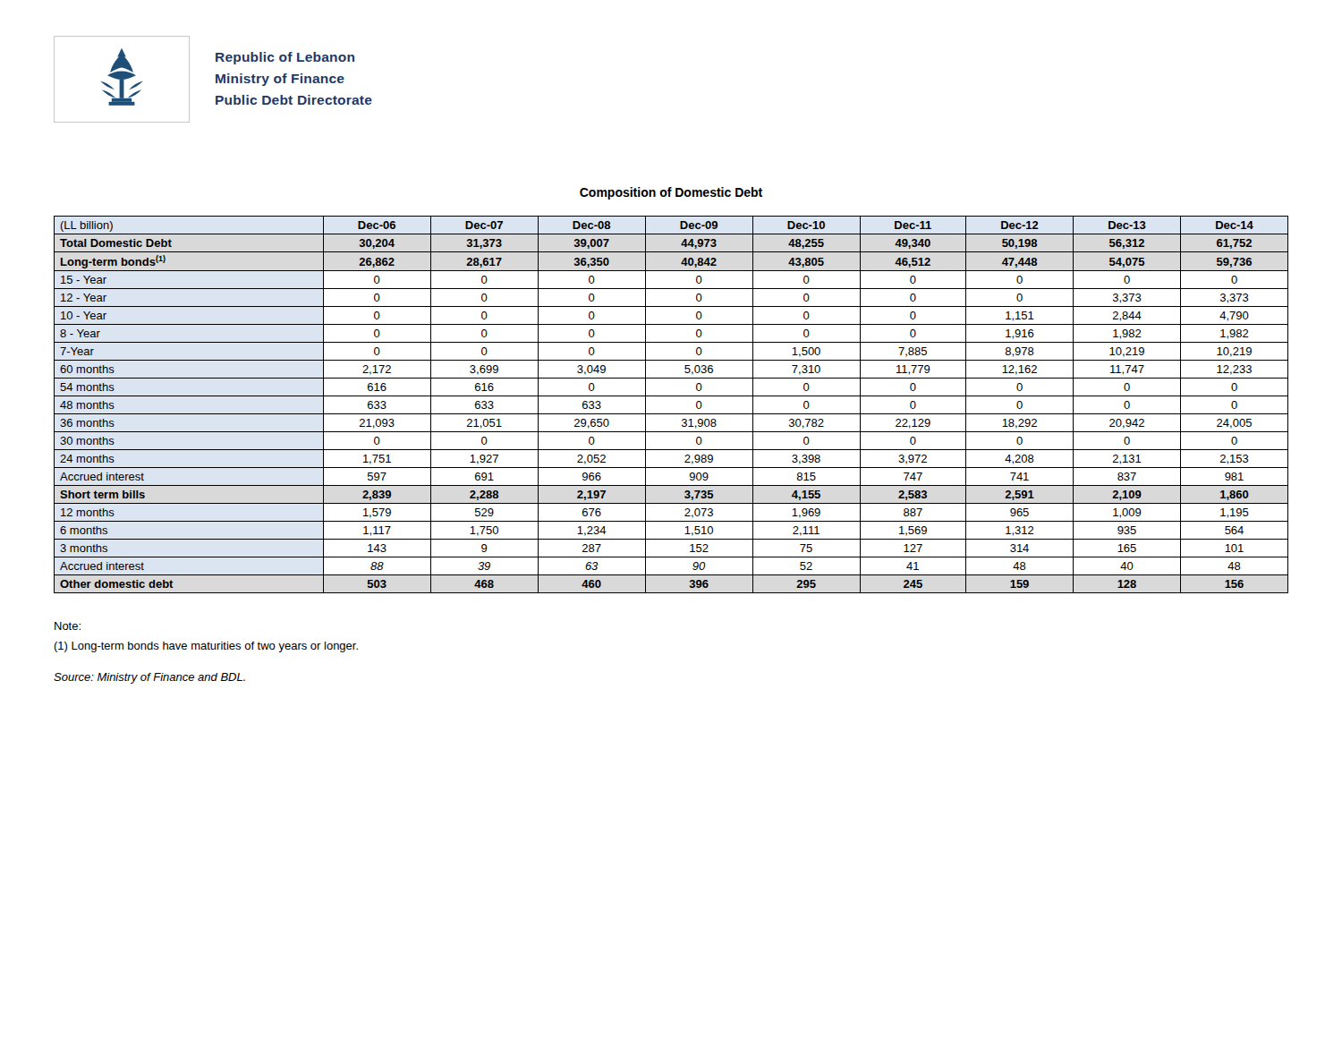Republic of Lebanon
Ministry of Finance
Public Debt Directorate
Composition of Domestic Debt
| (LL billion) | Dec-06 | Dec-07 | Dec-08 | Dec-09 | Dec-10 | Dec-11 | Dec-12 | Dec-13 | Dec-14 |
| --- | --- | --- | --- | --- | --- | --- | --- | --- | --- |
| Total Domestic Debt | 30,204 | 31,373 | 39,007 | 44,973 | 48,255 | 49,340 | 50,198 | 56,312 | 61,752 |
| Long-term bonds (1) | 26,862 | 28,617 | 36,350 | 40,842 | 43,805 | 46,512 | 47,448 | 54,075 | 59,736 |
| 15 - Year | 0 | 0 | 0 | 0 | 0 | 0 | 0 | 0 | 0 |
| 12 - Year | 0 | 0 | 0 | 0 | 0 | 0 | 0 | 3,373 | 3,373 |
| 10 - Year | 0 | 0 | 0 | 0 | 0 | 0 | 1,151 | 2,844 | 4,790 |
| 8 - Year | 0 | 0 | 0 | 0 | 0 | 0 | 1,916 | 1,982 | 1,982 |
| 7-Year | 0 | 0 | 0 | 0 | 1,500 | 7,885 | 8,978 | 10,219 | 10,219 |
| 60 months | 2,172 | 3,699 | 3,049 | 5,036 | 7,310 | 11,779 | 12,162 | 11,747 | 12,233 |
| 54 months | 616 | 616 | 0 | 0 | 0 | 0 | 0 | 0 | 0 |
| 48 months | 633 | 633 | 633 | 0 | 0 | 0 | 0 | 0 | 0 |
| 36 months | 21,093 | 21,051 | 29,650 | 31,908 | 30,782 | 22,129 | 18,292 | 20,942 | 24,005 |
| 30 months | 0 | 0 | 0 | 0 | 0 | 0 | 0 | 0 | 0 |
| 24 months | 1,751 | 1,927 | 2,052 | 2,989 | 3,398 | 3,972 | 4,208 | 2,131 | 2,153 |
| Accrued interest | 597 | 691 | 966 | 909 | 815 | 747 | 741 | 837 | 981 |
| Short term bills | 2,839 | 2,288 | 2,197 | 3,735 | 4,155 | 2,583 | 2,591 | 2,109 | 1,860 |
| 12 months | 1,579 | 529 | 676 | 2,073 | 1,969 | 887 | 965 | 1,009 | 1,195 |
| 6 months | 1,117 | 1,750 | 1,234 | 1,510 | 2,111 | 1,569 | 1,312 | 935 | 564 |
| 3 months | 143 | 9 | 287 | 152 | 75 | 127 | 314 | 165 | 101 |
| Accrued interest | 88 | 39 | 63 | 90 | 52 | 41 | 48 | 40 | 48 |
| Other domestic debt | 503 | 468 | 460 | 396 | 295 | 245 | 159 | 128 | 156 |
Note:
(1) Long-term bonds have maturities of two years or longer.
Source: Ministry of Finance and BDL.